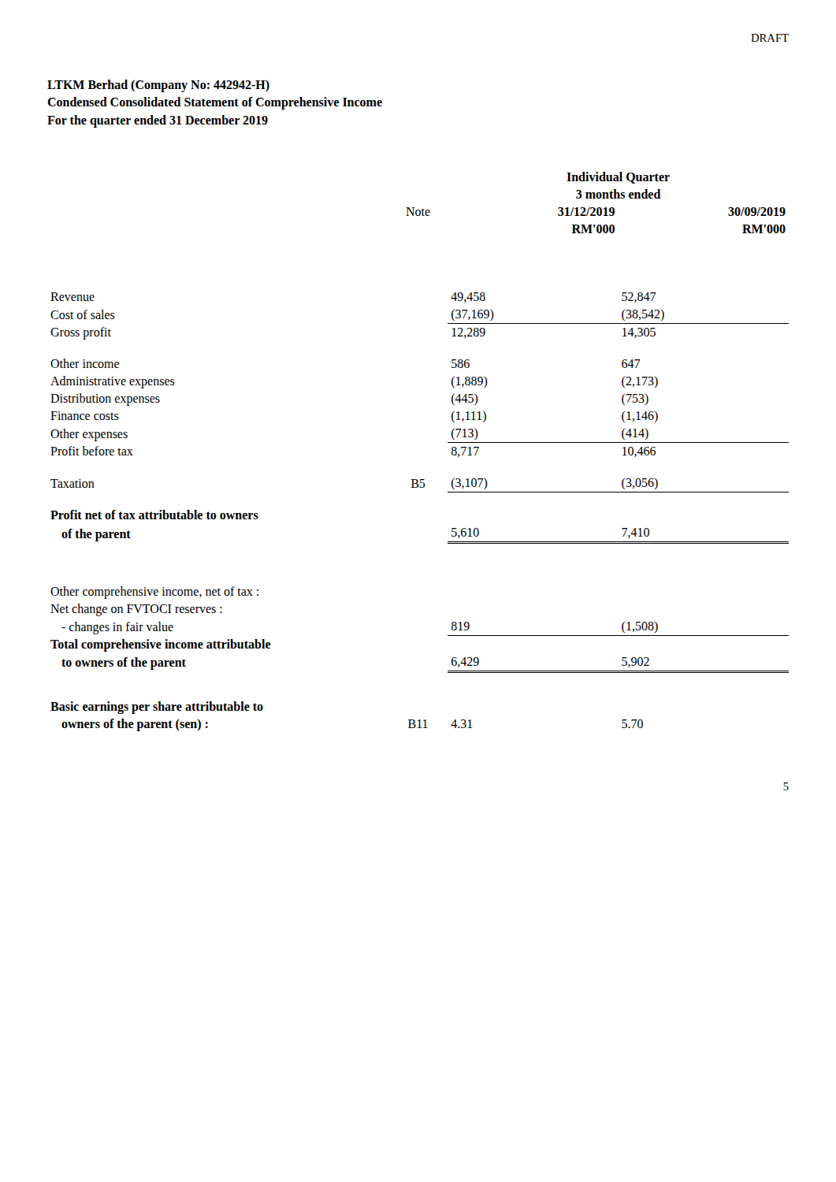DRAFT
LTKM Berhad (Company No: 442942-H)
Condensed Consolidated Statement of Comprehensive Income
For the quarter ended 31 December 2019
| | | Individual Quarter |
| | | 3 months ended |
| | Note | 31/12/2019 | 30/09/2019 |
| | | RM'000 | RM'000 |
| Revenue | | 49,458 | 52,847 |
| Cost of sales | | (37,169) | (38,542) |
| Gross profit | | 12,289 | 14,305 |
| Other income | | 586 | 647 |
| Administrative expenses | | (1,889) | (2,173) |
| Distribution expenses | | (445) | (753) |
| Finance costs | | (1,111) | (1,146) |
| Other expenses | | (713) | (414) |
| Profit before tax | | 8,717 | 10,466 |
| Taxation | B5 | (3,107) | (3,056) |
| Profit net of tax attributable to owners | | | |
| of the parent | | 5,610 | 7,410 |
| Other comprehensive income, net of tax : | | | |
| Net change on FVTOCI reserves : | | | |
| - changes in fair value | | 819 | (1,508) |
| Total comprehensive income attributable | | | |
| to owners of the parent | | 6,429 | 5,902 |
| Basic earnings per share attributable to | | | |
| owners of the parent (sen) : | B11 | 4.31 | 5.70 |
5